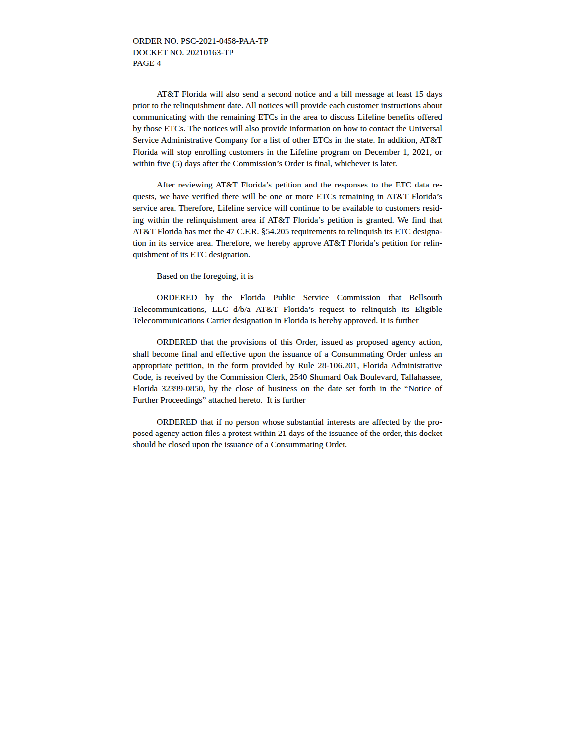ORDER NO. PSC-2021-0458-PAA-TP
DOCKET NO. 20210163-TP
PAGE 4
AT&T Florida will also send a second notice and a bill message at least 15 days prior to the relinquishment date. All notices will provide each customer instructions about communicating with the remaining ETCs in the area to discuss Lifeline benefits offered by those ETCs. The notices will also provide information on how to contact the Universal Service Administrative Company for a list of other ETCs in the state. In addition, AT&T Florida will stop enrolling customers in the Lifeline program on December 1, 2021, or within five (5) days after the Commission’s Order is final, whichever is later.
After reviewing AT&T Florida’s petition and the responses to the ETC data requests, we have verified there will be one or more ETCs remaining in AT&T Florida’s service area. Therefore, Lifeline service will continue to be available to customers residing within the relinquishment area if AT&T Florida’s petition is granted. We find that AT&T Florida has met the 47 C.F.R. §54.205 requirements to relinquish its ETC designation in its service area. Therefore, we hereby approve AT&T Florida’s petition for relinquishment of its ETC designation.
Based on the foregoing, it is
ORDERED by the Florida Public Service Commission that Bellsouth Telecommunications, LLC d/b/a AT&T Florida’s request to relinquish its Eligible Telecommunications Carrier designation in Florida is hereby approved. It is further
ORDERED that the provisions of this Order, issued as proposed agency action, shall become final and effective upon the issuance of a Consummating Order unless an appropriate petition, in the form provided by Rule 28-106.201, Florida Administrative Code, is received by the Commission Clerk, 2540 Shumard Oak Boulevard, Tallahassee, Florida 32399-0850, by the close of business on the date set forth in the “Notice of Further Proceedings” attached hereto. It is further
ORDERED that if no person whose substantial interests are affected by the proposed agency action files a protest within 21 days of the issuance of the order, this docket should be closed upon the issuance of a Consummating Order.